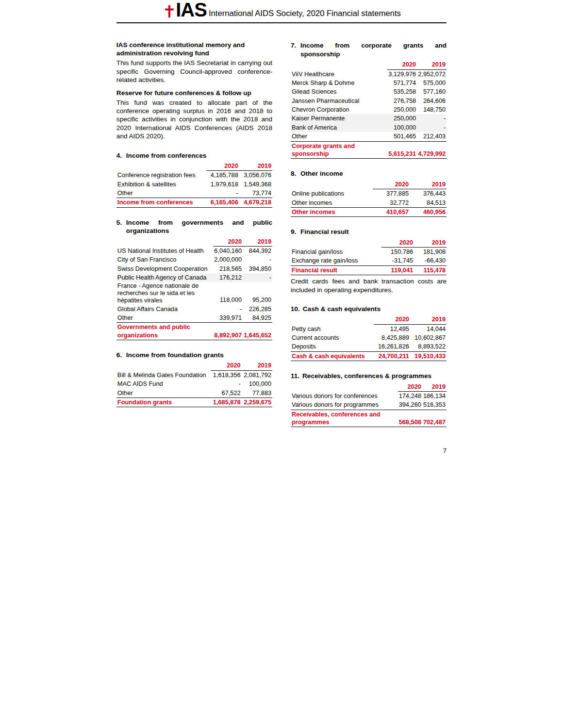✝IAS
International AIDS Society, 2020 Financial statements
IAS conference institutional memory and administration revolving fund
This fund supports the IAS Secretariat in carrying out specific Governing Council-approved conference-related activities.
Reserve for future conferences & follow up
This fund was created to allocate part of the conference operating surplus in 2016 and 2018 to specific activities in conjunction with the 2018 and 2020 International AIDS Conferences (AIDS 2018 and AIDS 2020).
4.
Income from conferences
| | 2020 | 2019 |
| --- | --- | --- |
| Conference registration fees | 4,185,788 | 3,056,076 |
| Exhibition & satellites | 1,979,618 | 1,549,368 |
| Other | - | 73,774 |
| Income from conferences | 6,165,406 | 4,679,218 |
5.
Income from governments and public organizations
| | 2020 | 2019 |
| --- | --- | --- |
| US National Institutes of Health | 6,040,160 | 844,392 |
| City of San Francisco | 2,000,000 | - |
| Swiss Development Cooperation | 218,565 | 394,850 |
| Public Health Agency of Canada | 176,212 | - |
| France - Agence nationale de recherches sur le sida et les hépatites virales | 118,000 | 95,200 |
| Global Affairs Canada | - | 226,285 |
| Other | 339,971 | 84,925 |
| Governments and public organizations | 8,892,907 | 1,645,652 |
6.
Income from foundation grants
| | 2020 | 2019 |
| --- | --- | --- |
| Bill & Melinda Gates Foundation | 1,618,356 | 2,081,792 |
| MAC AIDS Fund | - | 100,000 |
| Other | 67,522 | 77,883 |
| Foundation grants | 1,685,878 | 2,259,675 |
7.
Income from corporate grants and sponsorship
| | 2020 | 2019 |
| --- | --- | --- |
| ViiV Healthcare | 3,129,976 | 2,952,072 |
| Merck Sharp & Dohme | 571,774 | 575,000 |
| Gilead Sciences | 535,258 | 577,160 |
| Janssen Pharmaceutical | 276,758 | 264,606 |
| Chevron Corporation | 250,000 | 148,750 |
| Kaiser Permanente | 250,000 | - |
| Bank of America | 100,000 | - |
| Other | 501,465 | 212,403 |
| Corporate grants and sponsorship | 5,615,231 | 4,729,992 |
8.
Other income
| | 2020 | 2019 |
| --- | --- | --- |
| Online publications | 377,885 | 376,443 |
| Other incomes | 32,772 | 84,513 |
| Other incomes | 410,657 | 460,956 |
9.
Financial result
| | 2020 | 2019 |
| --- | --- | --- |
| Financial gain/loss | 150,786 | 181,908 |
| Exchange rate gain/loss | -31,745 | -66,430 |
| Financial result | 119,041 | 115,478 |
Credit cards fees and bank transaction costs are included in operating expenditures.
10.
Cash & cash equivalents
| | 2020 | 2019 |
| --- | --- | --- |
| Petty cash | 12,495 | 14,044 |
| Current accounts | 8,425,889 | 10,602,867 |
| Deposits | 16,261,826 | 8,893,522 |
| Cash & cash equivalents | 24,700,211 | 19,510,433 |
11.
Receivables, conferences & programmes
| | 2020 | 2019 |
| --- | --- | --- |
| Various donors for conferences | 174,248 | 186,134 |
| Various donors for programmes | 394,260 | 516,353 |
| Receivables, conferences and programmes | 568,508 | 702,487 |
7